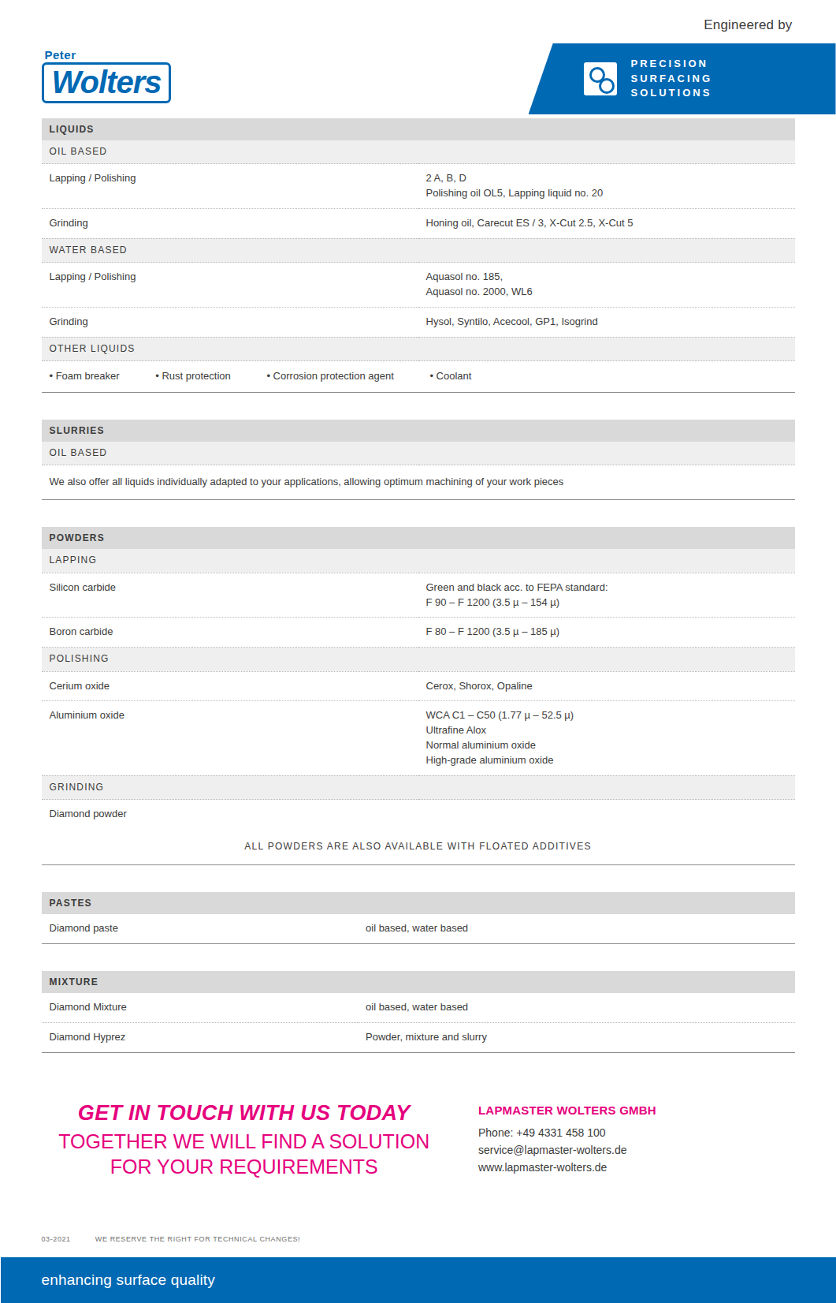Engineered by
Peter
Wolters
PRECISION
SURFACING
SOLUTIONS
LIQUIDS
| OIL BASED |
| Lapping / Polishing | 2 A, B, D Polishing oil OL5, Lapping liquid no. 20 |
| Grinding | Honing oil, Carecut ES / 3, X-Cut 2.5, X-Cut 5 |
| WATER BASED |
| Lapping / Polishing | Aquasol no. 185, Aquasol no. 2000, WL6 |
| Grinding | Hysol, Syntilo, Acecool, GP1, Isogrind |
| OTHER LIQUIDS |
| • Foam breaker • Rust protection • Corrosion protection agent • Coolant |
SLURRIES
| OIL BASED |
| We also offer all liquids individually adapted to your applications, allowing optimum machining of your work pieces |
POWDERS
| LAPPING |
| Silicon carbide | Green and black acc. to FEPA standard: F 90 – F 1200 (3.5 µ – 154 µ) |
| Boron carbide | F 80 – F 1200 (3.5 µ – 185 µ) |
| POLISHING |
| Cerium oxide | Cerox, Shorox, Opaline |
| Aluminium oxide | WCA C1 – C50 (1.77 µ – 52.5 µ) Ultrafine Alox Normal aluminium oxide High-grade aluminium oxide |
| GRINDING |
| Diamond powder |
| ALL POWDERS ARE ALSO AVAILABLE WITH FLOATED ADDITIVES |
PASTES
| Diamond paste | oil based, water based |
MIXTURE
| Diamond Mixture | oil based, water based |
| Diamond Hyprez | Powder, mixture and slurry |
GET IN TOUCH WITH US TODAY
TOGETHER WE WILL FIND A SOLUTION
FOR YOUR REQUIREMENTS
LAPMASTER WOLTERS GMBH
Phone: +49 4331 458 100
service@lapmaster-wolters.de
www.lapmaster-wolters.de
03-2021 WE RESERVE THE RIGHT FOR TECHNICAL CHANGES!
enhancing surface quality